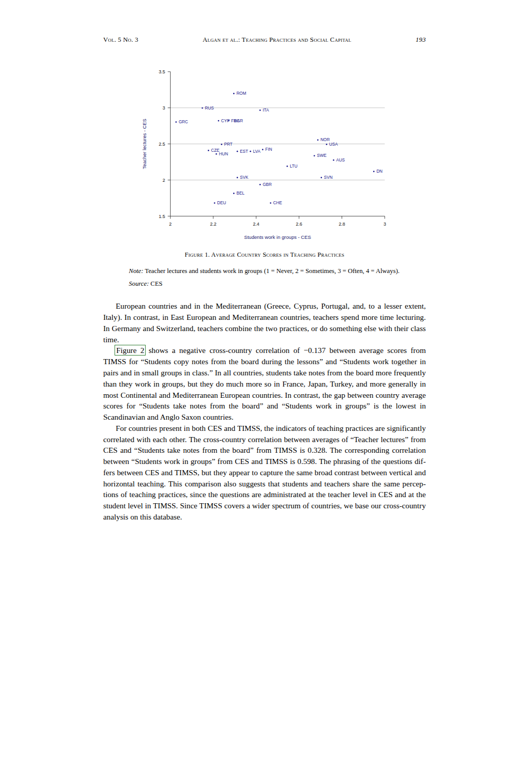Vol. 5 No. 3
Algan et al.: Teaching Practices and Social Capital
193
3.5 3 2.5 2 1.5 2 2.2 2.4 2.6 2.8 3 Teacher lectures - CES Students work in groups - CES ROM RUS ITA GRC CYP FRA BGR NOR USA PRT CZE HUN EST LVA FIN SWE AUS LTU DN SVK SVN GBR BEL DEU CHE
Figure 1. Average Country Scores in Teaching Practices
Note: Teacher lectures and students work in groups (1 = Never, 2 = Sometimes, 3 = Often, 4 = Always).
Source: CES
European countries and in the Mediterranean (Greece, Cyprus, Portugal, and, to a lesser extent, Italy). In contrast, in East European and Mediterranean countries, teachers spend more time lecturing. In Germany and Switzerland, teachers combine the two practices, or do something else with their class time.
Figure 2 shows a negative cross-country correlation of −0.137 between average scores from TIMSS for “Students copy notes from the board during the lessons” and “Students work together in pairs and in small groups in class.” In all countries, students take notes from the board more frequently than they work in groups, but they do much more so in France, Japan, Turkey, and more generally in most Continental and Mediterranean European countries. In contrast, the gap between country average scores for “Students take notes from the board” and “Students work in groups” is the lowest in Scandinavian and Anglo Saxon countries.
For countries present in both CES and TIMSS, the indicators of teaching practices are significantly correlated with each other. The cross-country correlation between averages of “Teacher lectures” from CES and “Students take notes from the board” from TIMSS is 0.328. The corresponding correlation between “Students work in groups” from CES and TIMSS is 0.598. The phrasing of the questions differs between CES and TIMSS, but they appear to capture the same broad contrast between vertical and horizontal teaching. This comparison also suggests that students and teachers share the same perceptions of teaching practices, since the questions are administrated at the teacher level in CES and at the student level in TIMSS. Since TIMSS covers a wider spectrum of countries, we base our cross-country analysis on this database.